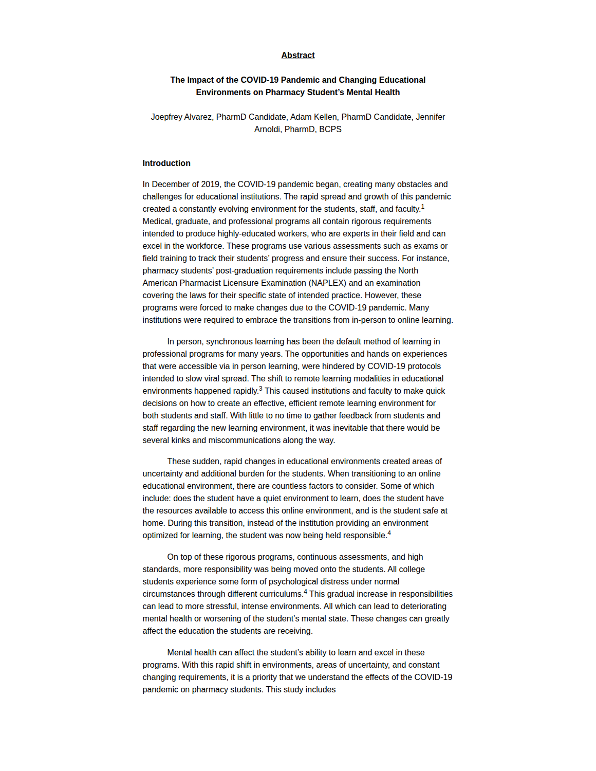Abstract
The Impact of the COVID-19 Pandemic and Changing Educational Environments on Pharmacy Student’s Mental Health
Joepfrey Alvarez, PharmD Candidate, Adam Kellen, PharmD Candidate, Jennifer Arnoldi, PharmD, BCPS
Introduction
In December of 2019, the COVID-19 pandemic began, creating many obstacles and challenges for educational institutions. The rapid spread and growth of this pandemic created a constantly evolving environment for the students, staff, and faculty.1 Medical, graduate, and professional programs all contain rigorous requirements intended to produce highly-educated workers, who are experts in their field and can excel in the workforce. These programs use various assessments such as exams or field training to track their students’ progress and ensure their success. For instance, pharmacy students’ post-graduation requirements include passing the North American Pharmacist Licensure Examination (NAPLEX) and an examination covering the laws for their specific state of intended practice. However, these programs were forced to make changes due to the COVID-19 pandemic. Many institutions were required to embrace the transitions from in-person to online learning.
In person, synchronous learning has been the default method of learning in professional programs for many years. The opportunities and hands on experiences that were accessible via in person learning, were hindered by COVID-19 protocols intended to slow viral spread. The shift to remote learning modalities in educational environments happened rapidly.3 This caused institutions and faculty to make quick decisions on how to create an effective, efficient remote learning environment for both students and staff. With little to no time to gather feedback from students and staff regarding the new learning environment, it was inevitable that there would be several kinks and miscommunications along the way.
These sudden, rapid changes in educational environments created areas of uncertainty and additional burden for the students. When transitioning to an online educational environment, there are countless factors to consider. Some of which include: does the student have a quiet environment to learn, does the student have the resources available to access this online environment, and is the student safe at home. During this transition, instead of the institution providing an environment optimized for learning, the student was now being held responsible.4
On top of these rigorous programs, continuous assessments, and high standards, more responsibility was being moved onto the students. All college students experience some form of psychological distress under normal circumstances through different curriculums.4 This gradual increase in responsibilities can lead to more stressful, intense environments. All which can lead to deteriorating mental health or worsening of the student’s mental state. These changes can greatly affect the education the students are receiving.
Mental health can affect the student’s ability to learn and excel in these programs. With this rapid shift in environments, areas of uncertainty, and constant changing requirements, it is a priority that we understand the effects of the COVID-19 pandemic on pharmacy students. This study includes